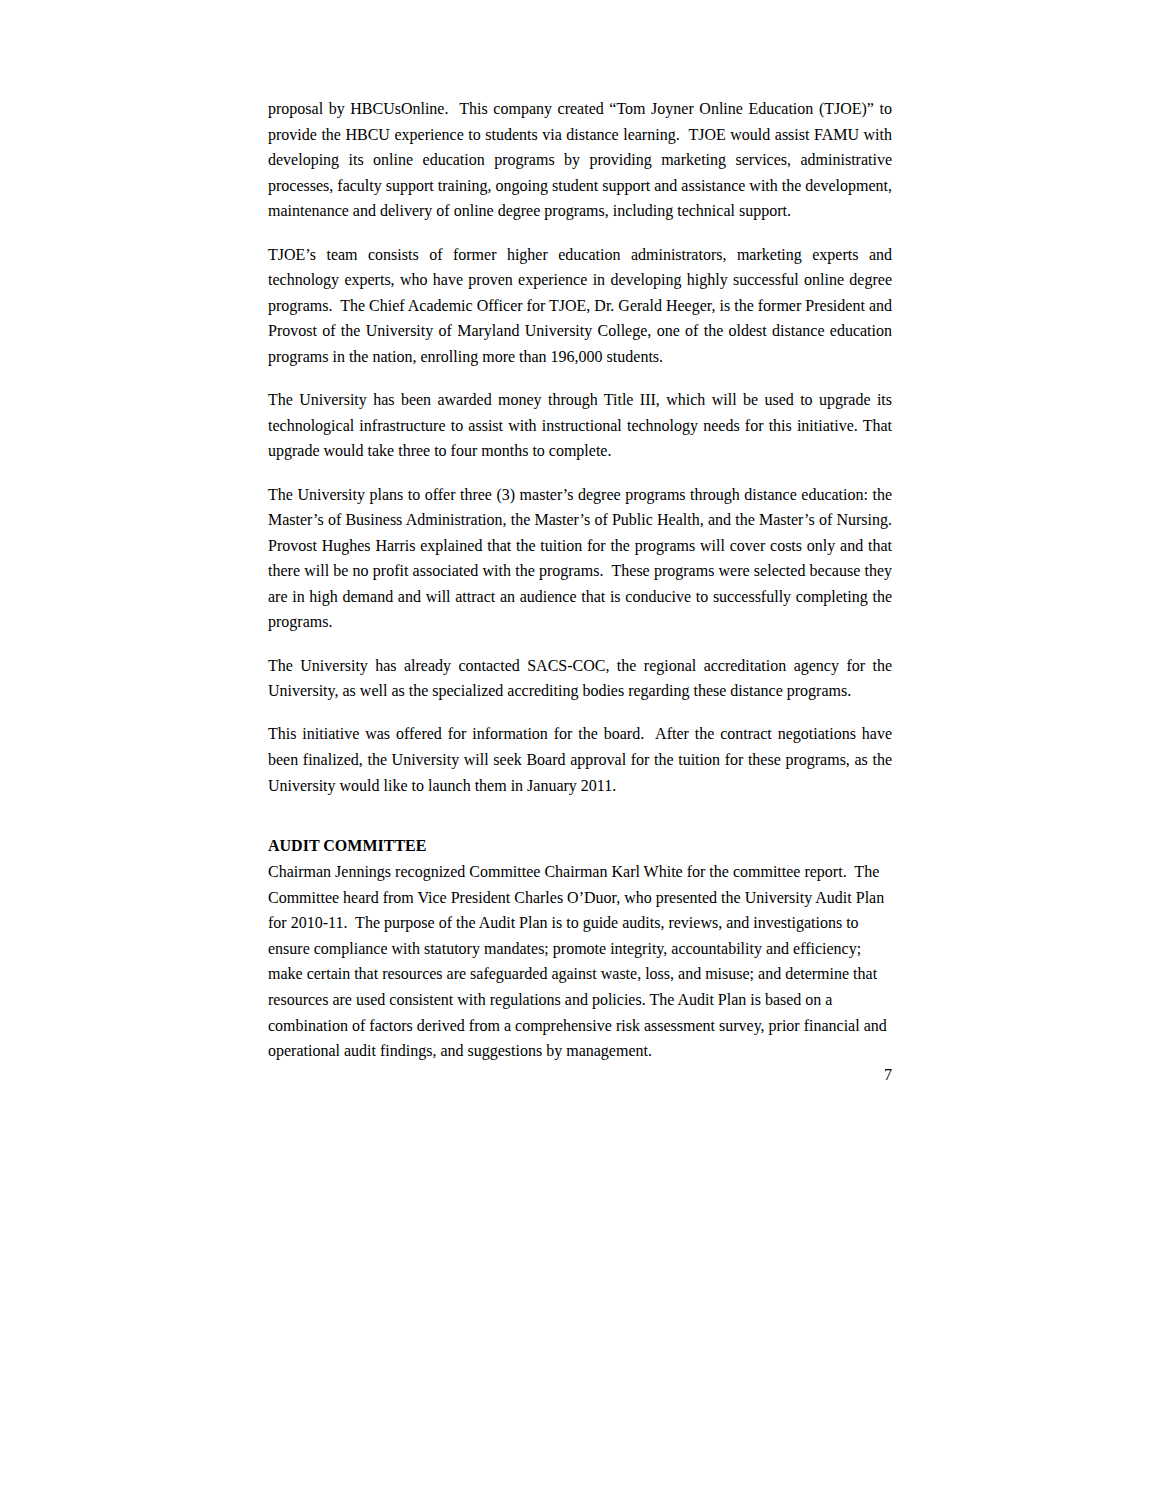proposal by HBCUsOnline. This company created “Tom Joyner Online Education (TJOE)” to provide the HBCU experience to students via distance learning. TJOE would assist FAMU with developing its online education programs by providing marketing services, administrative processes, faculty support training, ongoing student support and assistance with the development, maintenance and delivery of online degree programs, including technical support.
TJOE’s team consists of former higher education administrators, marketing experts and technology experts, who have proven experience in developing highly successful online degree programs. The Chief Academic Officer for TJOE, Dr. Gerald Heeger, is the former President and Provost of the University of Maryland University College, one of the oldest distance education programs in the nation, enrolling more than 196,000 students.
The University has been awarded money through Title III, which will be used to upgrade its technological infrastructure to assist with instructional technology needs for this initiative. That upgrade would take three to four months to complete.
The University plans to offer three (3) master’s degree programs through distance education: the Master’s of Business Administration, the Master’s of Public Health, and the Master’s of Nursing. Provost Hughes Harris explained that the tuition for the programs will cover costs only and that there will be no profit associated with the programs. These programs were selected because they are in high demand and will attract an audience that is conducive to successfully completing the programs.
The University has already contacted SACS-COC, the regional accreditation agency for the University, as well as the specialized accrediting bodies regarding these distance programs.
This initiative was offered for information for the board. After the contract negotiations have been finalized, the University will seek Board approval for the tuition for these programs, as the University would like to launch them in January 2011.
AUDIT COMMITTEE
Chairman Jennings recognized Committee Chairman Karl White for the committee report. The Committee heard from Vice President Charles O’Duor, who presented the University Audit Plan for 2010-11. The purpose of the Audit Plan is to guide audits, reviews, and investigations to ensure compliance with statutory mandates; promote integrity, accountability and efficiency; make certain that resources are safeguarded against waste, loss, and misuse; and determine that resources are used consistent with regulations and policies. The Audit Plan is based on a combination of factors derived from a comprehensive risk assessment survey, prior financial and operational audit findings, and suggestions by management.
7